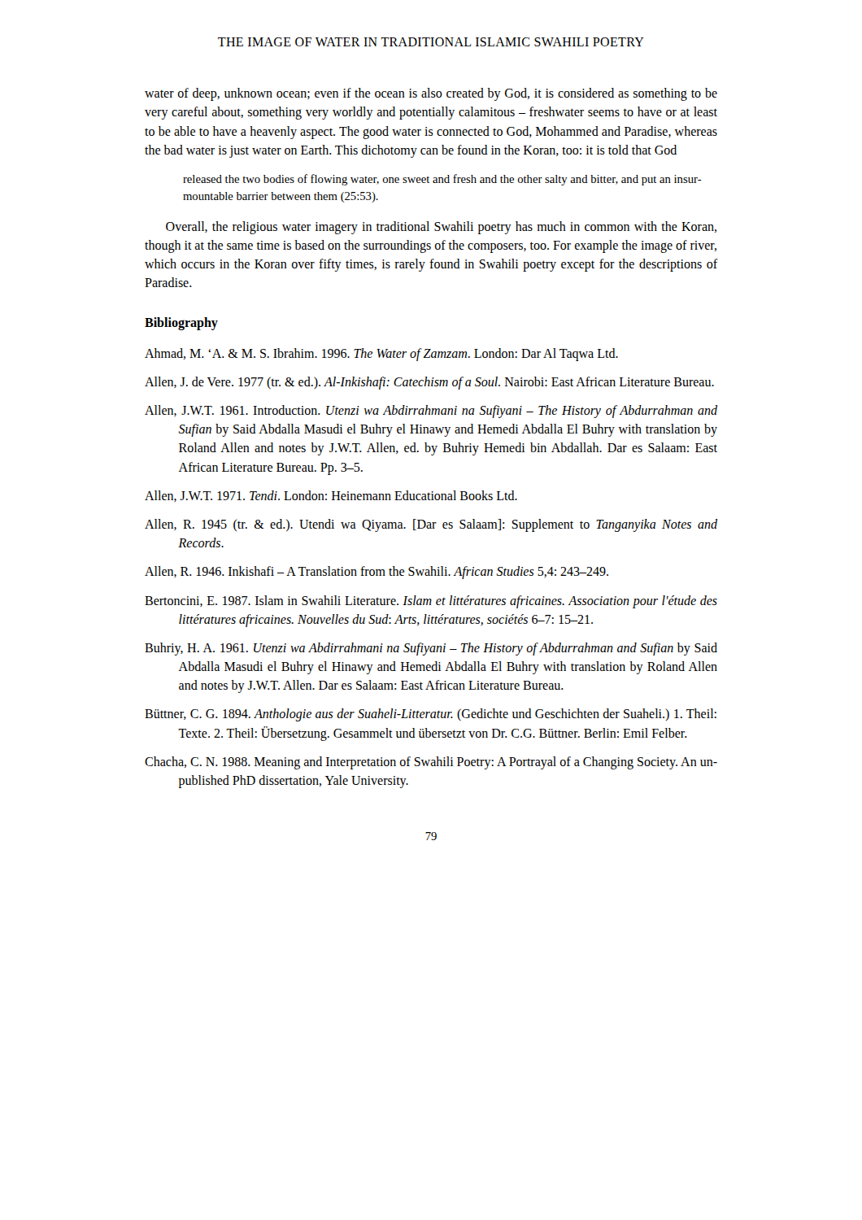THE IMAGE OF WATER IN TRADITIONAL ISLAMIC SWAHILI POETRY
water of deep, unknown ocean; even if the ocean is also created by God, it is considered as something to be very careful about, something very worldly and potentially calamitous – freshwater seems to have or at least to be able to have a heavenly aspect. The good water is connected to God, Mohammed and Paradise, whereas the bad water is just water on Earth. This dichotomy can be found in the Koran, too: it is told that God
released the two bodies of flowing water, one sweet and fresh and the other salty and bitter, and put an insurmountable barrier between them (25:53).
Overall, the religious water imagery in traditional Swahili poetry has much in common with the Koran, though it at the same time is based on the surroundings of the composers, too. For example the image of river, which occurs in the Koran over fifty times, is rarely found in Swahili poetry except for the descriptions of Paradise.
Bibliography
Ahmad, M. ‘A. & M. S. Ibrahim. 1996. The Water of Zamzam. London: Dar Al Taqwa Ltd.
Allen, J. de Vere. 1977 (tr. & ed.). Al-Inkishafi: Catechism of a Soul. Nairobi: East African Literature Bureau.
Allen, J.W.T. 1961. Introduction. Utenzi wa Abdirrahmani na Sufiyani – The History of Abdurrahman and Sufian by Said Abdalla Masudi el Buhry el Hinawy and Hemedi Abdalla El Buhry with translation by Roland Allen and notes by J.W.T. Allen, ed. by Buhriy Hemedi bin Abdallah. Dar es Salaam: East African Literature Bureau. Pp. 3–5.
Allen, J.W.T. 1971. Tendi. London: Heinemann Educational Books Ltd.
Allen, R. 1945 (tr. & ed.). Utendi wa Qiyama. [Dar es Salaam]: Supplement to Tanganyika Notes and Records.
Allen, R. 1946. Inkishafi – A Translation from the Swahili. African Studies 5,4: 243–249.
Bertoncini, E. 1987. Islam in Swahili Literature. Islam et littératures africaines. Association pour l'étude des littératures africaines. Nouvelles du Sud: Arts, littératures, sociétés 6–7: 15–21.
Buhriy, H. A. 1961. Utenzi wa Abdirrahmani na Sufiyani – The History of Abdurrahman and Sufian by Said Abdalla Masudi el Buhry el Hinawy and Hemedi Abdalla El Buhry with translation by Roland Allen and notes by J.W.T. Allen. Dar es Salaam: East African Literature Bureau.
Büttner, C. G. 1894. Anthologie aus der Suaheli-Litteratur. (Gedichte und Geschichten der Suaheli.) 1. Theil: Texte. 2. Theil: Übersetzung. Gesammelt und übersetzt von Dr. C.G. Büttner. Berlin: Emil Felber.
Chacha, C. N. 1988. Meaning and Interpretation of Swahili Poetry: A Portrayal of a Changing Society. An unpublished PhD dissertation, Yale University.
79